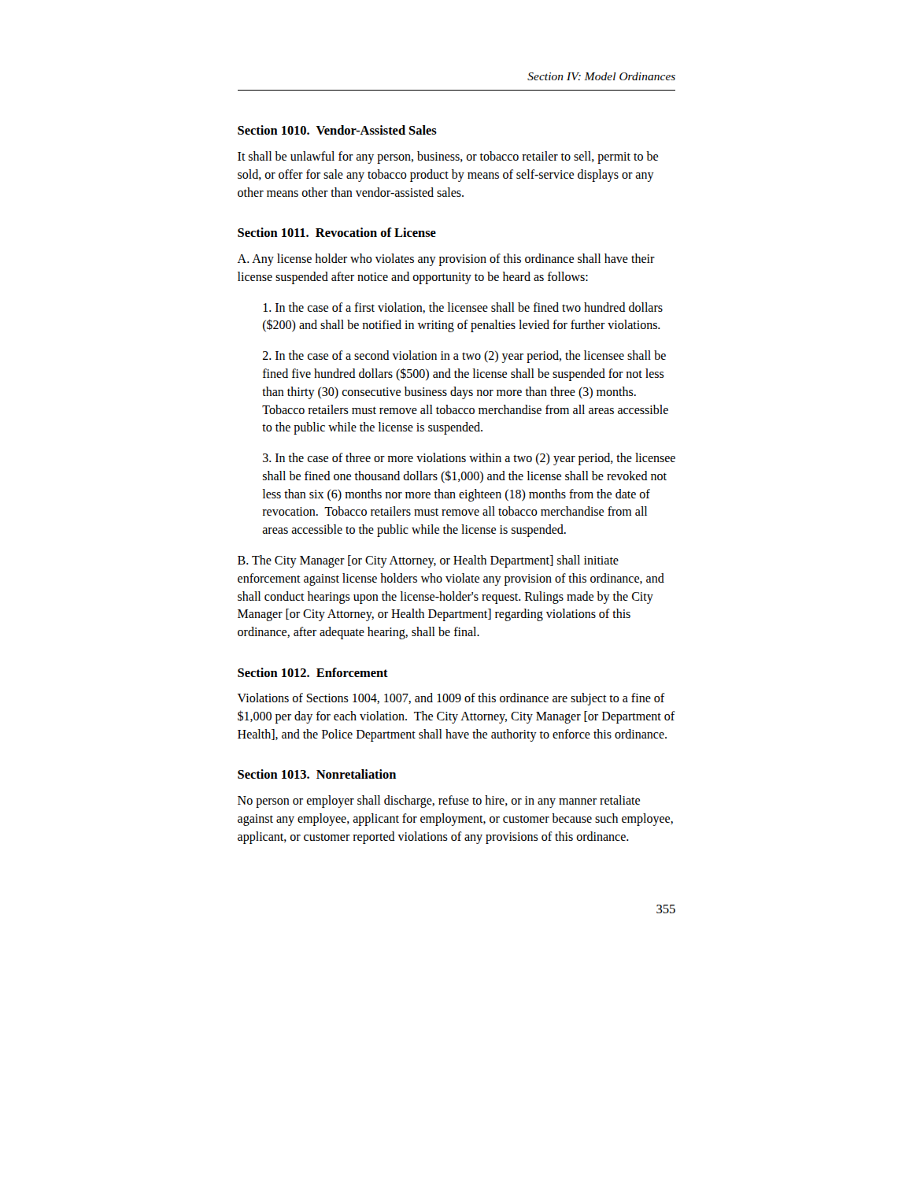Section IV: Model Ordinances
Section 1010. Vendor-Assisted Sales
It shall be unlawful for any person, business, or tobacco retailer to sell, permit to be sold, or offer for sale any tobacco product by means of self-service displays or any other means other than vendor-assisted sales.
Section 1011. Revocation of License
A. Any license holder who violates any provision of this ordinance shall have their license suspended after notice and opportunity to be heard as follows:
1. In the case of a first violation, the licensee shall be fined two hundred dollars ($200) and shall be notified in writing of penalties levied for further violations.
2. In the case of a second violation in a two (2) year period, the licensee shall be fined five hundred dollars ($500) and the license shall be suspended for not less than thirty (30) consecutive business days nor more than three (3) months. Tobacco retailers must remove all tobacco merchandise from all areas accessible to the public while the license is suspended.
3. In the case of three or more violations within a two (2) year period, the licensee shall be fined one thousand dollars ($1,000) and the license shall be revoked not less than six (6) months nor more than eighteen (18) months from the date of revocation. Tobacco retailers must remove all tobacco merchandise from all areas accessible to the public while the license is suspended.
B. The City Manager [or City Attorney, or Health Department] shall initiate enforcement against license holders who violate any provision of this ordinance, and shall conduct hearings upon the license-holder's request. Rulings made by the City Manager [or City Attorney, or Health Department] regarding violations of this ordinance, after adequate hearing, shall be final.
Section 1012. Enforcement
Violations of Sections 1004, 1007, and 1009 of this ordinance are subject to a fine of $1,000 per day for each violation. The City Attorney, City Manager [or Department of Health], and the Police Department shall have the authority to enforce this ordinance.
Section 1013. Nonretaliation
No person or employer shall discharge, refuse to hire, or in any manner retaliate against any employee, applicant for employment, or customer because such employee, applicant, or customer reported violations of any provisions of this ordinance.
355